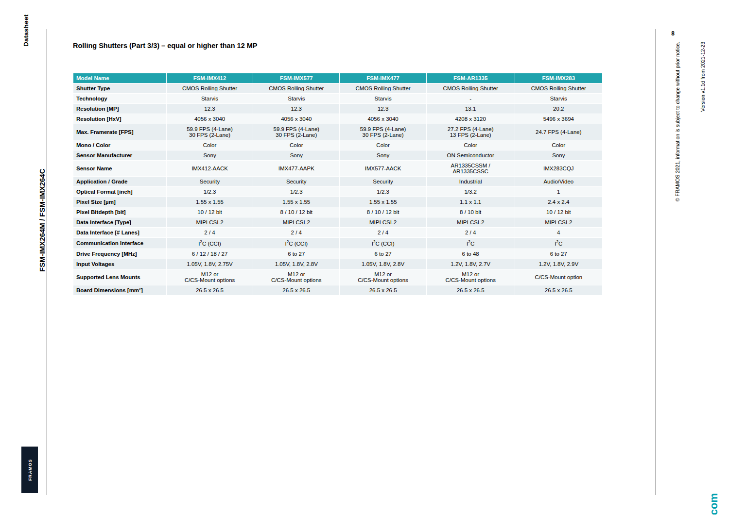Datasheet
FSM-IMX264M / FSM-IMX264C
FRAMOS
8
© FRAMOS 2021, information is subject to change without prior notice.
Version v1.1d from 2021-12-23
www.framos.com
Rolling Shutters (Part 3/3) – equal or higher than 12 MP
| Model Name | FSM-IMX412 | FSM-IMX577 | FSM-IMX477 | FSM-AR1335 | FSM-IMX283 |
| --- | --- | --- | --- | --- | --- |
| Shutter Type | CMOS Rolling Shutter | CMOS Rolling Shutter | CMOS Rolling Shutter | CMOS Rolling Shutter | CMOS Rolling Shutter |
| Technology | Starvis | Starvis | Starvis | - | Starvis |
| Resolution [MP] | 12.3 | 12.3 | 12.3 | 13.1 | 20.2 |
| Resolution [HxV] | 4056 x 3040 | 4056 x 3040 | 4056 x 3040 | 4208 x 3120 | 5496 x 3694 |
| Max. Framerate [FPS] | 59.9 FPS (4-Lane) 30 FPS (2-Lane) | 59.9 FPS (4-Lane) 30 FPS (2-Lane) | 59.9 FPS (4-Lane) 30 FPS (2-Lane) | 27.2 FPS (4-Lane) 13 FPS (2-Lane) | 24.7 FPS (4-Lane) |
| Mono / Color | Color | Color | Color | Color | Color |
| Sensor Manufacturer | Sony | Sony | Sony | ON Semiconductor | Sony |
| Sensor Name | IMX412-AACK | IMX477-AAPK | IMX577-AACK | AR1335CSSM / AR1335CSSC | IMX283CQJ |
| Application / Grade | Security | Security | Security | Industrial | Audio/Video |
| Optical Format [inch] | 1/2.3 | 1/2.3 | 1/2.3 | 1/3.2 | 1 |
| Pixel Size [µm] | 1.55 x 1.55 | 1.55 x 1.55 | 1.55 x 1.55 | 1.1 x 1.1 | 2.4 x 2.4 |
| Pixel Bitdepth [bit] | 10 / 12 bit | 8 / 10 / 12 bit | 8 / 10 / 12 bit | 8 / 10 bit | 10 / 12 bit |
| Data Interface [Type] | MIPI CSI-2 | MIPI CSI-2 | MIPI CSI-2 | MIPI CSI-2 | MIPI CSI-2 |
| Data Interface [# Lanes] | 2 / 4 | 2 / 4 | 2 / 4 | 2 / 4 | 4 |
| Communication Interface | I 2 C (CCI) | I 2 C (CCI) | I 2 C (CCI) | I 2 C | I 2 C |
| Drive Frequency [MHz] | 6 / 12 / 18 / 27 | 6 to 27 | 6 to 27 | 6 to 48 | 6 to 27 |
| Input Voltages | 1.05V, 1.8V, 2.75V | 1.05V, 1.8V, 2.8V | 1.05V, 1.8V, 2.8V | 1.2V, 1.8V, 2.7V | 1.2V, 1.8V, 2.9V |
| Supported Lens Mounts | M12 or C/CS-Mount options | M12 or C/CS-Mount options | M12 or C/CS-Mount options | M12 or C/CS-Mount options | C/CS-Mount option |
| Board Dimensions [mm²] | 26.5 x 26.5 | 26.5 x 26.5 | 26.5 x 26.5 | 26.5 x 26.5 | 26.5 x 26.5 |